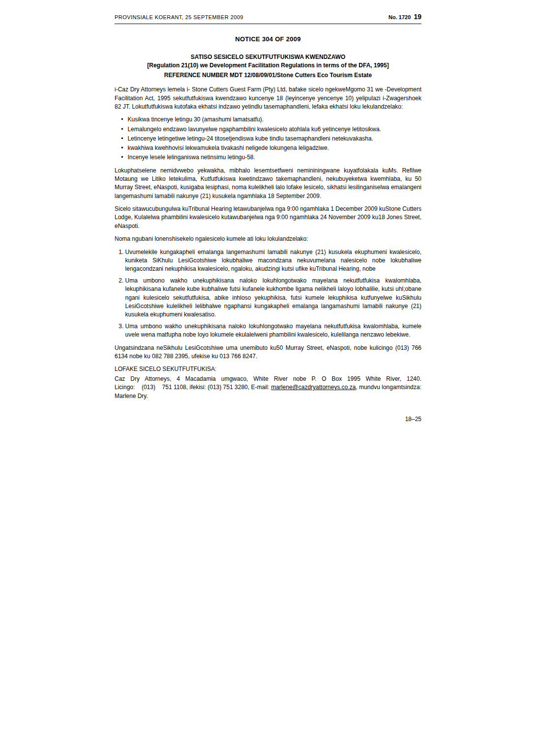PROVINSIALE KOERANT, 25 SEPTEMBER 2009 No. 1720 19
NOTICE 304 OF 2009
SATISO SESICELO SEKUTFUTFUKISWA KWENDZAWO
[Regulation 21(10) we Development Facilitation Regulations in terms of the DFA, 1995]
REFERENCE NUMBER MDT 12/08/09/01/Stone Cutters Eco Tourism Estate
i-Caz Dry Attorneys lemela i- Stone Cutters Guest Farm (Pty) Ltd, bafake sicelo ngekweMgomo 31 we -Development Facilitation Act, 1995 sekutfutfukiswa kwendzawo kuncenye 18 (leyincenye yencenye 10) yelipulazi i-Zwagershoek 82 JT. Lokutfutfukiswa kutofaka ekhatsi indzawo yetindlu tasemaphandleni, lefaka ekhatsi loku lekulandzelako:
Kusikwa tincenye letingu 30 (amashumi lamatsatfu).
Lemalungelo endzawo lavunyelwe ngaphambilini kwalesicelo atohlala ku6 yetincenye letitosikwa.
Letincenye letingetiwe letingu-24 titosetjendiswa kube tindlu tasemaphandleni netekuvakasha.
kwakhiwa kwehhovisi lekwamukela tivakashi neligede lokungena leligadziwe.
Incenye lesele lelinganiswa netinsimu letingu-58.
Lokuphatselene nemidvwebo yekwakha, mibhalo lesemtsetfweni nemininingwane kuyatfolakala kuMs. Refilwe Motaung we Litiko letekulima, Kutfutfukiswa kwetindzawo takemaphandleni, nekubuyeketwa kwemhlaba, ku 50 Murray Street, eNaspoti, kusigaba lesiphasi, noma kulelikheli lalo lofake lesicelo, sikhatsi lesilinganiselwa emalangeni langemashumi lamabili nakunye (21) kusukela ngamhlaka 18 September 2009.
Sicelo sitawucubungulwa kuTribunal Hearing letawubanjelwa nga 9:00 ngamhlaka 1 December 2009 kuStone Cutters Lodge, Kulalelwa phambilini kwalesicelo kutawubanjelwa nga 9:00 ngamhlaka 24 November 2009 ku18 Jones Street, eNaspoti.
Noma ngubani lonenshisekelo ngalesicelo kumele ati loku lokulandzelako:
Uvumelekile kungakapheli emalanga langemashumi lamabili nakunye (21) kusukela ekuphumeni kwalesicelo, kuniketa SiKhulu LesiGcotshiwe lokubhaliwe macondzana nekuvumelana nalesicelo nobe lokubhaliwe lengacondzani nekuphikisa kwalesicelo, ngaloku, akudzingi kutsi ufike kuTribunal Hearing, nobe
Uma umbono wakho unekuphikisana naloko lokuhlongotwako mayelana nekutfutfukisa kwalomhlaba, lekuphikisana kufanele kube kubhaliwe futsi kufanele kukhombe ligama nelikheli laloyo lobhalilie, kutsi uhl;obane ngani kulesicelo sekutfutfukisa, abike inhloso yekuphikisa, futsi kumele lekuphikisa kutfunyelwe kuSikhulu LesiGcotshiwe kulelikheli lelibhalwe ngaphansi kungakapheli emalanga langamashumi lamabili nakunye (21) kusukela ekuphumeni kwalesatiso.
Uma umbono wakho unekuphikisana naloko lokuhlongotwako mayelana nekutfutfukisa kwalomhlaba, kumele uvele wena matfupha nobe loyo lokumele ekulalelweni phambilini kwalesicelo, kulelilanga nenzawo lebekiwe.
Ungatsindzana neSikhulu LesiGcotshiwe uma unemibuto ku50 Murray Street, eNaspoti, nobe kulicingo (013) 766 6134 nobe ku 082 788 2395, ufekise ku 013 766 8247.
LOFAKE SICELO SEKUTFUTFUKISA:
Caz Dry Attorneys, 4 Macadamia umgwaco, White River nobe P. O Box 1995 White River, 1240. Licingo: (013) 751 1108, ifekisi: (013) 751 3280, E-mail: marlene@cazdryattorneys.co.za, mundvu longamtsindza: Marlene Dry.
18–25